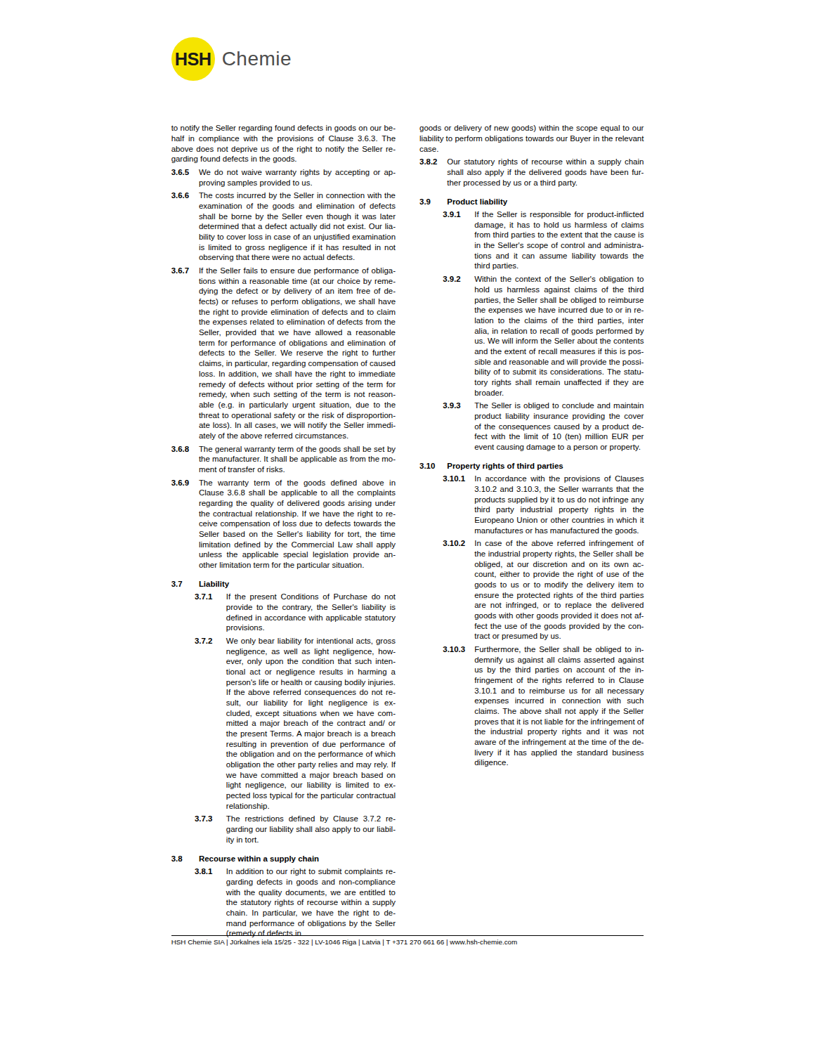HSH
Chemie
to notify the Seller regarding found defects in goods on our behalf in compliance with the provisions of Clause 3.6.3. The above does not deprive us of the right to notify the Seller regarding found defects in the goods.
3.6.5
We do not waive warranty rights by accepting or approving samples provided to us.
3.6.6
The costs incurred by the Seller in connection with the examination of the goods and elimination of defects shall be borne by the Seller even though it was later determined that a defect actually did not exist. Our liability to cover loss in case of an unjustified examination is limited to gross negligence if it has resulted in not observing that there were no actual defects.
3.6.7
If the Seller fails to ensure due performance of obligations within a reasonable time (at our choice by remedying the defect or by delivery of an item free of defects) or refuses to perform obligations, we shall have the right to provide elimination of defects and to claim the expenses related to elimination of defects from the Seller, provided that we have allowed a reasonable term for performance of obligations and elimination of defects to the Seller. We reserve the right to further claims, in particular, regarding compensation of caused loss. In addition, we shall have the right to immediate remedy of defects without prior setting of the term for remedy, when such setting of the term is not reasonable (e.g. in particularly urgent situation, due to the threat to operational safety or the risk of disproportionate loss). In all cases, we will notify the Seller immediately of the above referred circumstances.
3.6.8
The general warranty term of the goods shall be set by the manufacturer. It shall be applicable as from the moment of transfer of risks.
3.6.9
The warranty term of the goods defined above in Clause 3.6.8 shall be applicable to all the complaints regarding the quality of delivered goods arising under the contractual relationship. If we have the right to receive compensation of loss due to defects towards the Seller based on the Seller's liability for tort, the time limitation defined by the Commercial Law shall apply unless the applicable special legislation provide another limitation term for the particular situation.
3.7
Liability
3.7.1
If the present Conditions of Purchase do not provide to the contrary, the Seller's liability is defined in accordance with applicable statutory provisions.
3.7.2
We only bear liability for intentional acts, gross negligence, as well as light negligence, however, only upon the condition that such intentional act or negligence results in harming a person's life or health or causing bodily injuries. If the above referred consequences do not result, our liability for light negligence is excluded, except situations when we have committed a major breach of the contract and/ or the present Terms. A major breach is a breach resulting in prevention of due performance of the obligation and on the performance of which obligation the other party relies and may rely. If we have committed a major breach based on light negligence, our liability is limited to expected loss typical for the particular contractual relationship.
3.7.3
The restrictions defined by Clause 3.7.2 regarding our liability shall also apply to our liability in tort.
3.8
Recourse within a supply chain
3.8.1
In addition to our right to submit complaints regarding defects in goods and non-compliance with the quality documents, we are entitled to the statutory rights of recourse within a supply chain. In particular, we have the right to demand performance of obligations by the Seller (remedy of defects in
goods or delivery of new goods) within the scope equal to our liability to perform obligations towards our Buyer in the relevant case.
3.8.2
Our statutory rights of recourse within a supply chain shall also apply if the delivered goods have been further processed by us or a third party.
3.9
Product liability
3.9.1
If the Seller is responsible for product-inflicted damage, it has to hold us harmless of claims from third parties to the extent that the cause is in the Seller's scope of control and administrations and it can assume liability towards the third parties.
3.9.2
Within the context of the Seller's obligation to hold us harmless against claims of the third parties, the Seller shall be obliged to reimburse the expenses we have incurred due to or in relation to the claims of the third parties, inter alia, in relation to recall of goods performed by us. We will inform the Seller about the contents and the extent of recall measures if this is possible and reasonable and will provide the possibility of to submit its considerations. The statutory rights shall remain unaffected if they are broader.
3.9.3
The Seller is obliged to conclude and maintain product liability insurance providing the cover of the consequences caused by a product defect with the limit of 10 (ten) million EUR per event causing damage to a person or property.
3.10
Property rights of third parties
3.10.1
In accordance with the provisions of Clauses 3.10.2 and 3.10.3, the Seller warrants that the products supplied by it to us do not infringe any third party industrial property rights in the Europeano Union or other countries in which it manufactures or has manufactured the goods.
3.10.2
In case of the above referred infringement of the industrial property rights, the Seller shall be obliged, at our discretion and on its own account, either to provide the right of use of the goods to us or to modify the delivery item to ensure the protected rights of the third parties are not infringed, or to replace the delivered goods with other goods provided it does not affect the use of the goods provided by the contract or presumed by us.
3.10.3
Furthermore, the Seller shall be obliged to indemnify us against all claims asserted against us by the third parties on account of the infringement of the rights referred to in Clause 3.10.1 and to reimburse us for all necessary expenses incurred in connection with such claims. The above shall not apply if the Seller proves that it is not liable for the infringement of the industrial property rights and it was not aware of the infringement at the time of the delivery if it has applied the standard business diligence.
HSH Chemie SIA | Jūrkalnes iela 15/25 - 322 | LV-1046 Riga | Latvia | T +371 270 661 66 | www.hsh-chemie.com